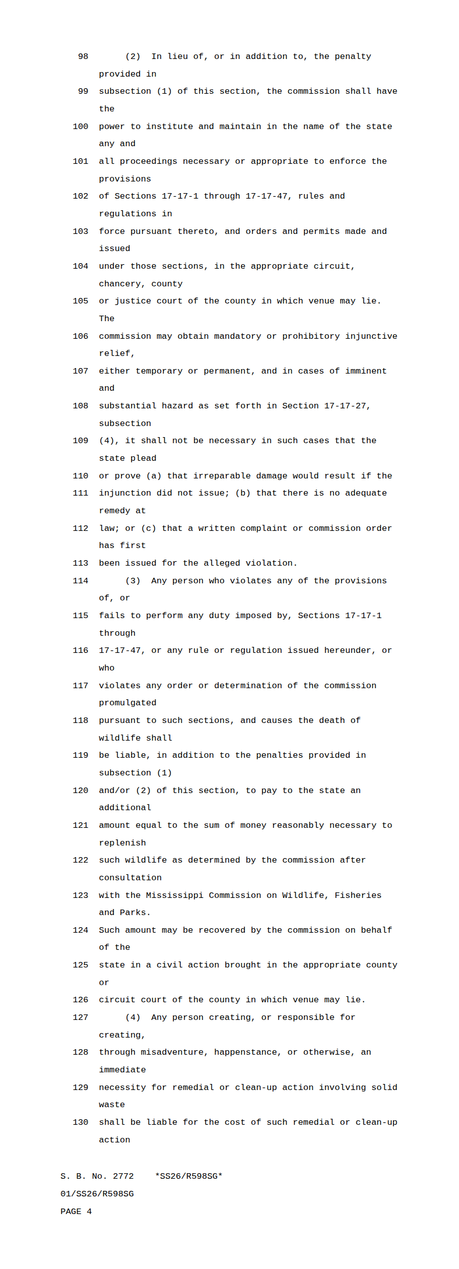98 (2) In lieu of, or in addition to, the penalty provided in
99 subsection (1) of this section, the commission shall have the
100 power to institute and maintain in the name of the state any and
101 all proceedings necessary or appropriate to enforce the provisions
102 of Sections 17-17-1 through 17-17-47, rules and regulations in
103 force pursuant thereto, and orders and permits made and issued
104 under those sections, in the appropriate circuit, chancery, county
105 or justice court of the county in which venue may lie. The
106 commission may obtain mandatory or prohibitory injunctive relief,
107 either temporary or permanent, and in cases of imminent and
108 substantial hazard as set forth in Section 17-17-27, subsection
109(4), it shall not be necessary in such cases that the state plead
110 or prove (a) that irreparable damage would result if the
111 injunction did not issue; (b) that there is no adequate remedy at
112 law; or (c) that a written complaint or commission order has first
113 been issued for the alleged violation.
114 (3) Any person who violates any of the provisions of, or
115 fails to perform any duty imposed by, Sections 17-17-1 through
11617-17-47, or any rule or regulation issued hereunder, or who
117 violates any order or determination of the commission promulgated
118 pursuant to such sections, and causes the death of wildlife shall
119 be liable, in addition to the penalties provided in subsection (1)
120 and/or (2) of this section, to pay to the state an additional
121 amount equal to the sum of money reasonably necessary to replenish
122 such wildlife as determined by the commission after consultation
123 with the Mississippi Commission on Wildlife, Fisheries and Parks.
124 Such amount may be recovered by the commission on behalf of the
125 state in a civil action brought in the appropriate county or
126 circuit court of the county in which venue may lie.
127 (4) Any person creating, or responsible for creating,
128 through misadventure, happenstance, or otherwise, an immediate
129 necessity for remedial or clean-up action involving solid waste
130 shall be liable for the cost of such remedial or clean-up action
S. B. No. 2772 *SS26/R598SG* 01/SS26/R598SG PAGE 4